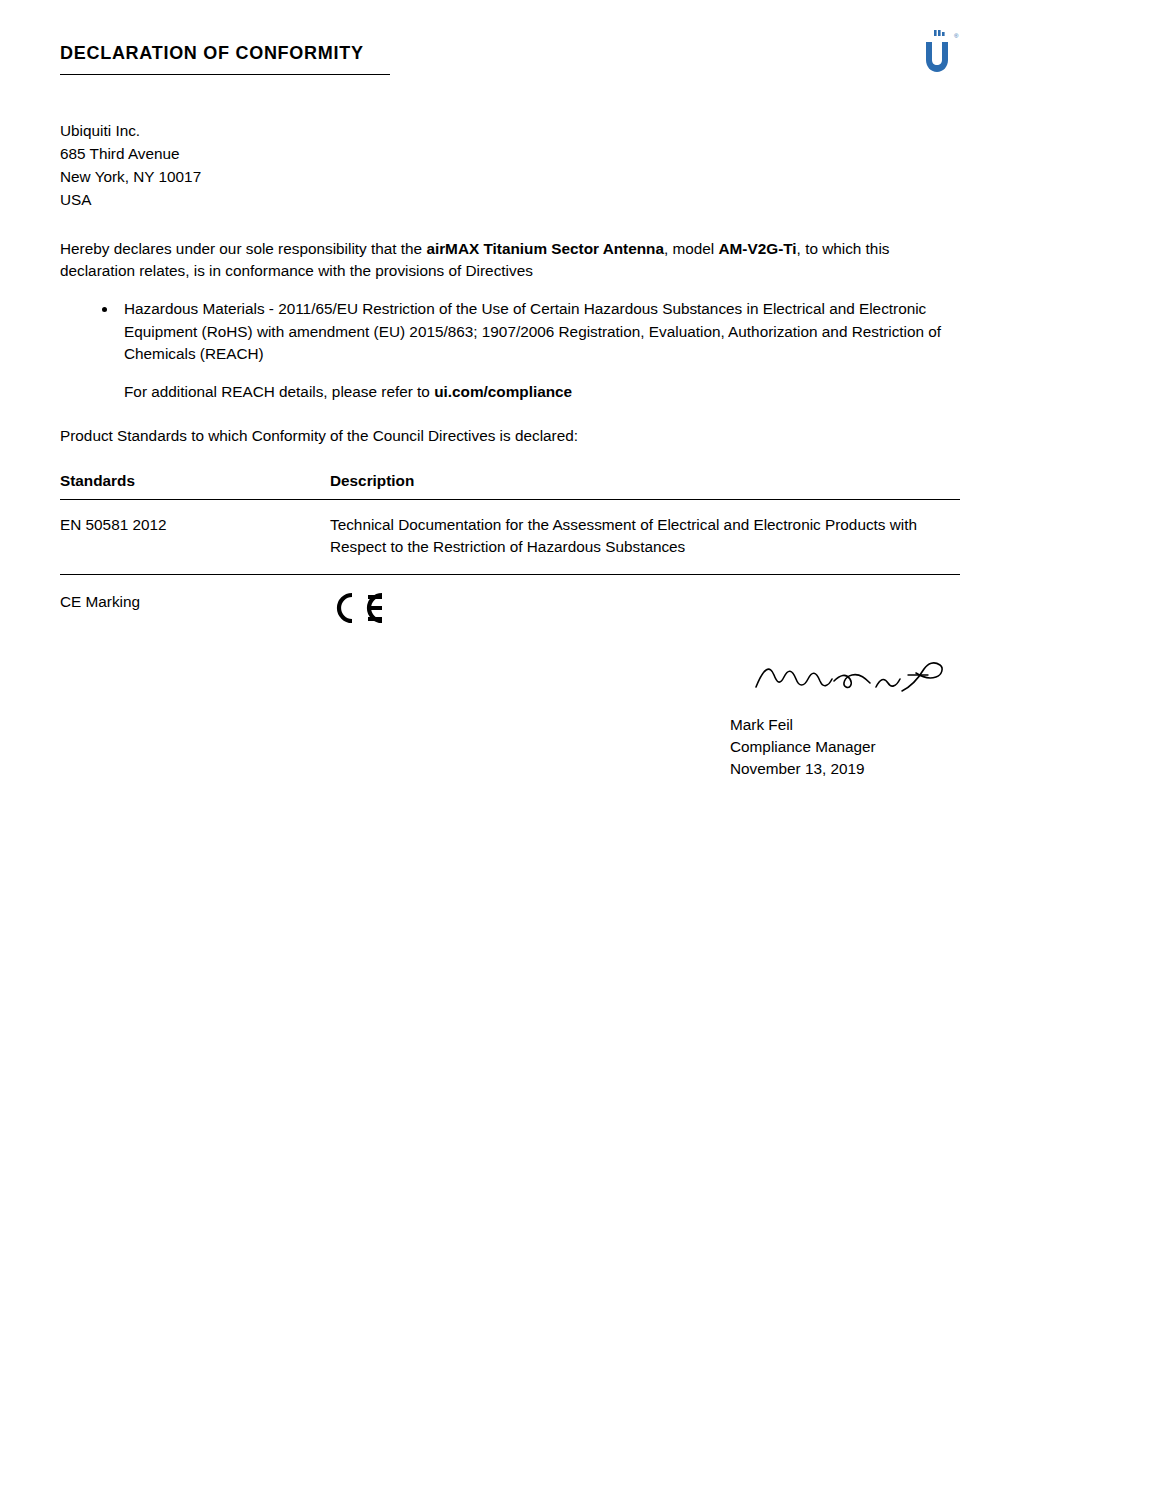DECLARATION OF CONFORMITY
®
Ubiquiti Inc.
685 Third Avenue
New York, NY 10017
USA
Hereby declares under our sole responsibility that the airMAX Titanium Sector Antenna, model AM-V2G-Ti, to which this declaration relates, is in conformance with the provisions of Directives
Hazardous Materials - 2011/65/EU Restriction of the Use of Certain Hazardous Substances in Electrical and Electronic Equipment (RoHS) with amendment (EU) 2015/863; 1907/2006 Registration, Evaluation, Authorization and Restriction of Chemicals (REACH)
For additional REACH details, please refer to ui.com/compliance
Product Standards to which Conformity of the Council Directives is declared:
| Standards | Description |
| --- | --- |
| EN 50581 2012 | Technical Documentation for the Assessment of Electrical and Electronic Products with Respect to the Restriction of Hazardous Substances |
| CE Marking | |
Mark Feil
Compliance Manager
November 13, 2019